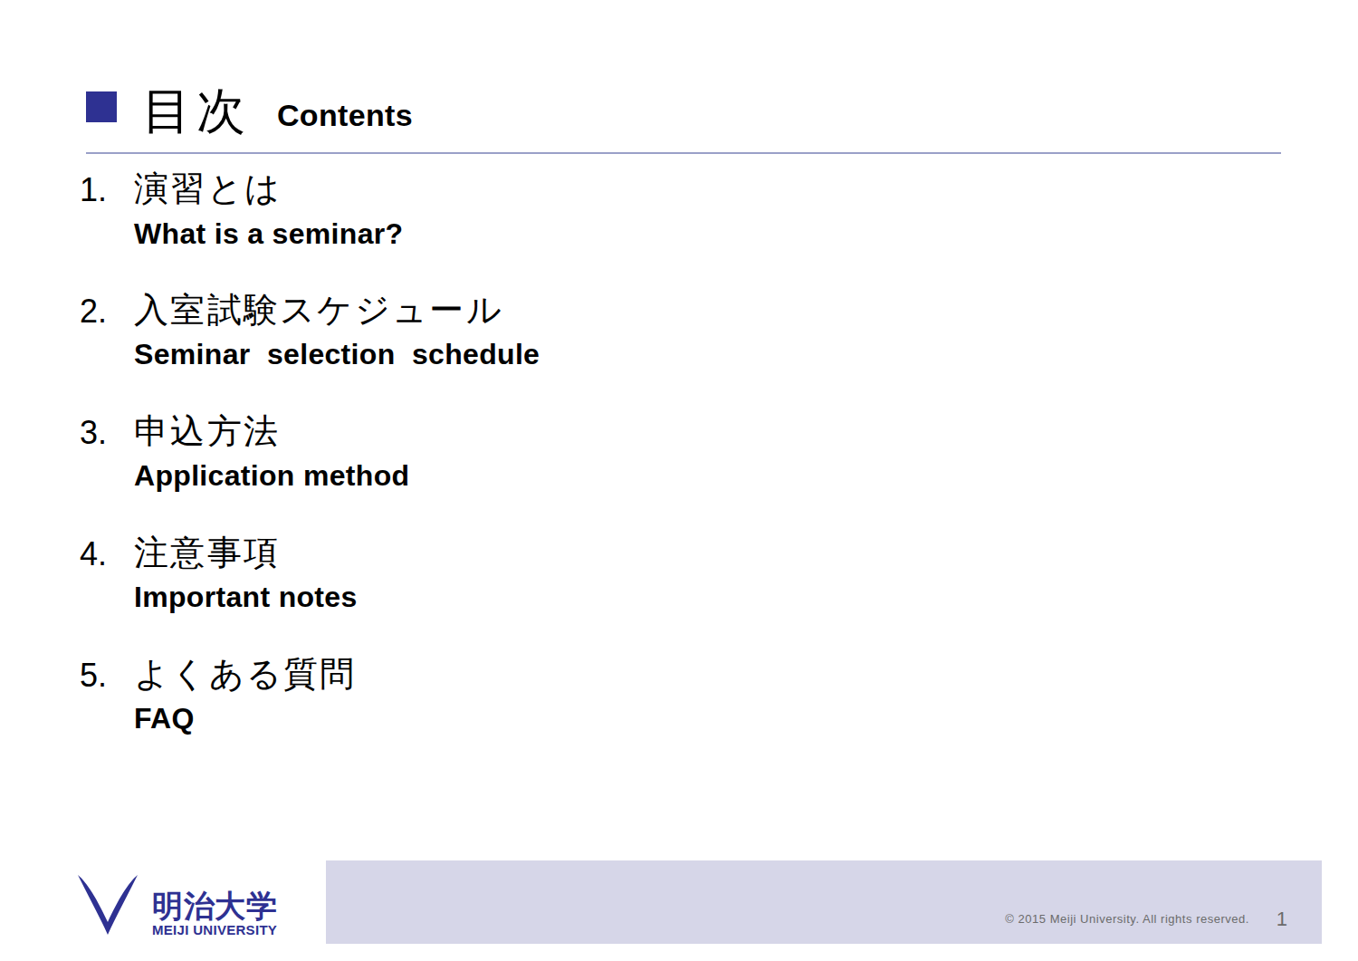目次 Contents
演習とは
What is a seminar?
入室試験スケジュール
Seminar selection schedule
申込方法
Application method
注意事項
Important notes
よくある質問
FAQ
明治大学 MEIJI UNIVERSITY
© 2015 Meiji University. All rights reserved.
1